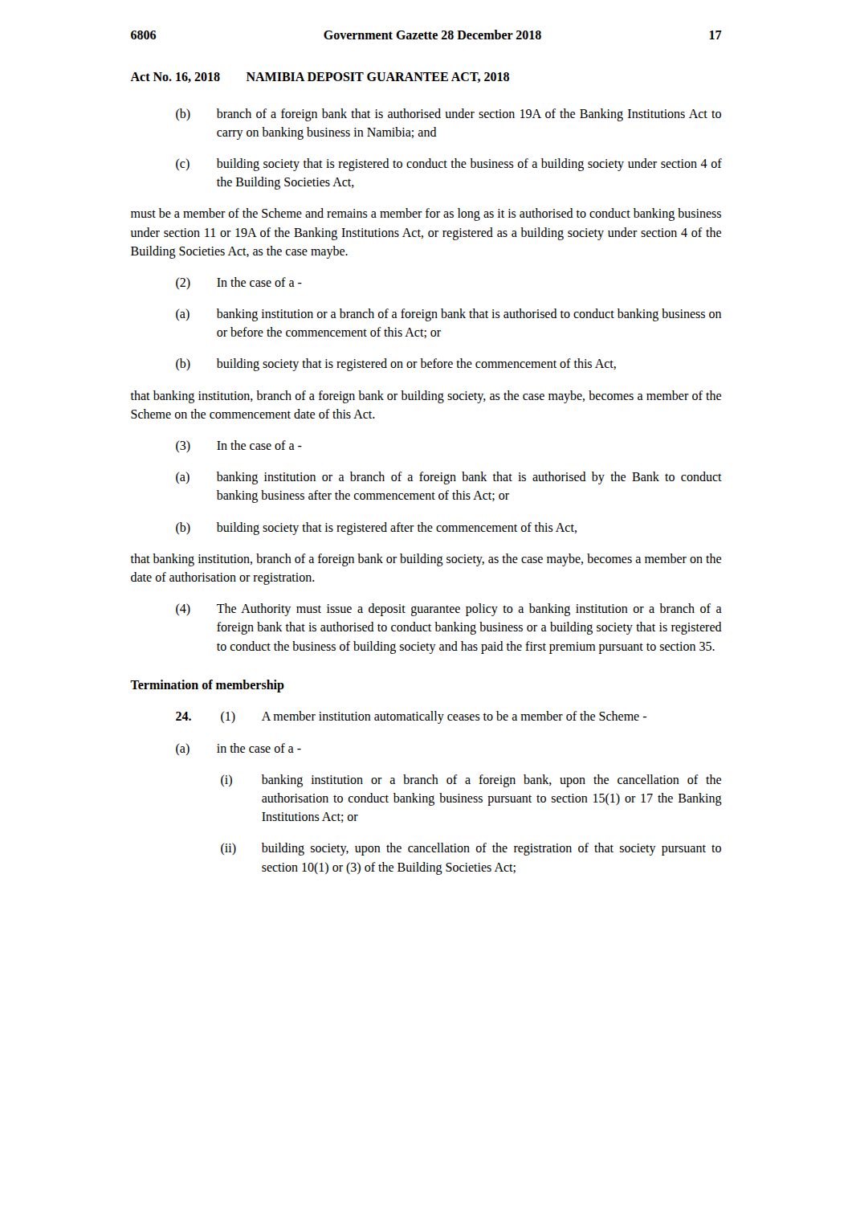6806 Government Gazette 28 December 2018 17
Act No. 16, 2018 NAMIBIA DEPOSIT GUARANTEE ACT, 2018
(b) branch of a foreign bank that is authorised under section 19A of the Banking Institutions Act to carry on banking business in Namibia; and
(c) building society that is registered to conduct the business of a building society under section 4 of the Building Societies Act,
must be a member of the Scheme and remains a member for as long as it is authorised to conduct banking business under section 11 or 19A of the Banking Institutions Act, or registered as a building society under section 4 of the Building Societies Act, as the case maybe.
(2) In the case of a -
(a) banking institution or a branch of a foreign bank that is authorised to conduct banking business on or before the commencement of this Act; or
(b) building society that is registered on or before the commencement of this Act,
that banking institution, branch of a foreign bank or building society, as the case maybe, becomes a member of the Scheme on the commencement date of this Act.
(3) In the case of a -
(a) banking institution or a branch of a foreign bank that is authorised by the Bank to conduct banking business after the commencement of this Act; or
(b) building society that is registered after the commencement of this Act,
that banking institution, branch of a foreign bank or building society, as the case maybe, becomes a member on the date of authorisation or registration.
(4) The Authority must issue a deposit guarantee policy to a banking institution or a branch of a foreign bank that is authorised to conduct banking business or a building society that is registered to conduct the business of building society and has paid the first premium pursuant to section 35.
Termination of membership
24. (1) A member institution automatically ceases to be a member of the Scheme -
(a) in the case of a -
(i) banking institution or a branch of a foreign bank, upon the cancellation of the authorisation to conduct banking business pursuant to section 15(1) or 17 the Banking Institutions Act; or
(ii) building society, upon the cancellation of the registration of that society pursuant to section 10(1) or (3) of the Building Societies Act;